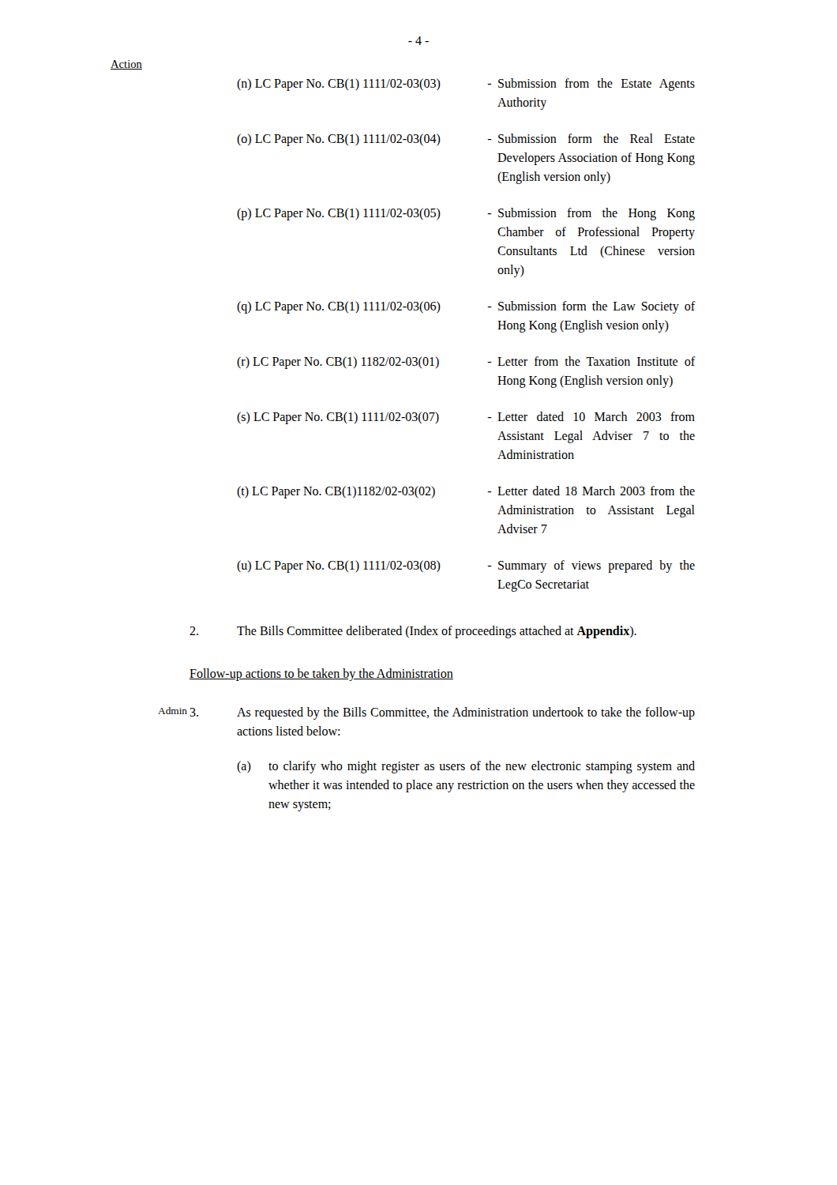- 4 -
Action
(n) LC Paper No. CB(1) 1111/02-03(03)
-
Submission from the Estate Agents Authority
(o) LC Paper No. CB(1) 1111/02-03(04)
-
Submission form the Real Estate Developers Association of Hong Kong (English version only)
(p) LC Paper No. CB(1) 1111/02-03(05)
-
Submission from the Hong Kong Chamber of Professional Property Consultants Ltd (Chinese version only)
(q) LC Paper No. CB(1) 1111/02-03(06)
-
Submission form the Law Society of Hong Kong (English vesion only)
(r) LC Paper No. CB(1) 1182/02-03(01)
-
Letter from the Taxation Institute of Hong Kong (English version only)
(s) LC Paper No. CB(1) 1111/02-03(07)
-
Letter dated 10 March 2003 from Assistant Legal Adviser 7 to the Administration
(t) LC Paper No. CB(1)1182/02-03(02)
-
Letter dated 18 March 2003 from the Administration to Assistant Legal Adviser 7
(u) LC Paper No. CB(1) 1111/02-03(08)
-
Summary of views prepared by the LegCo Secretariat
2.
The Bills Committee deliberated (Index of proceedings attached at Appendix).
Follow-up actions to be taken by the Administration
Admin
3.
As requested by the Bills Committee, the Administration undertook to take the follow-up actions listed below:
(a)
to clarify who might register as users of the new electronic stamping system and whether it was intended to place any restriction on the users when they accessed the new system;